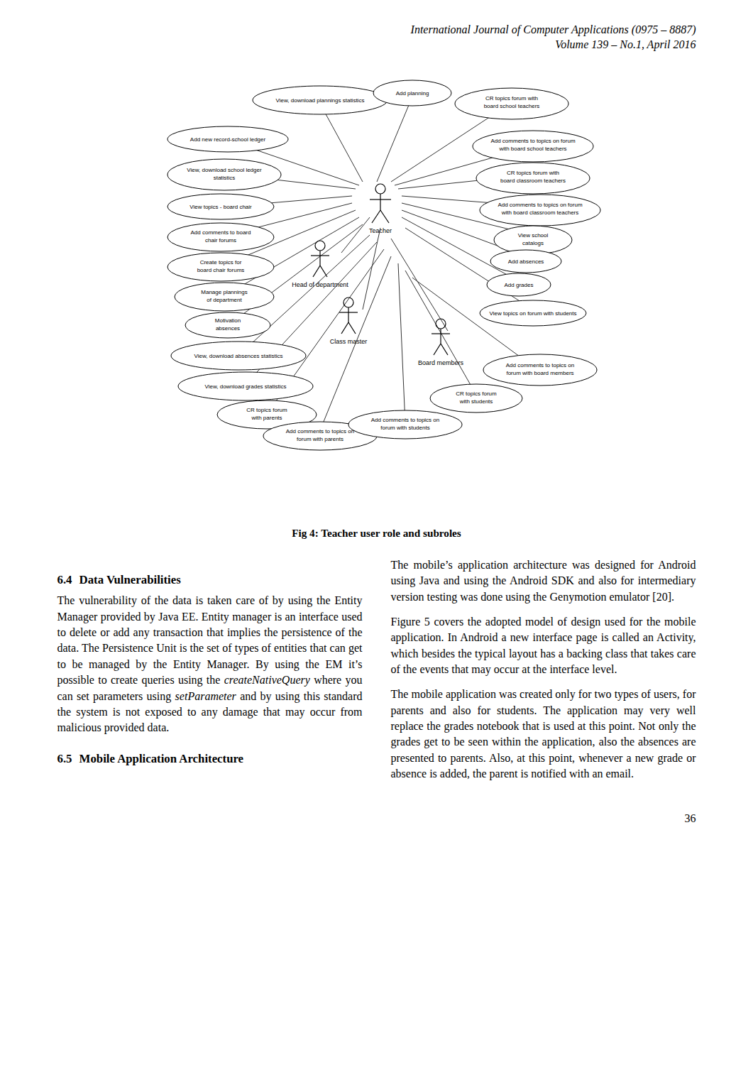International Journal of Computer Applications (0975 – 8887)
Volume 139 – No.1, April 2016
UML use case diagram: Teacher user role and subroles A UML use case diagram centered on the Teacher actor, with subrole actors Head of department, Class master and Board members. Use case ellipses connected to the actors include: View, download plannings statistics; Add planning; CR topics forum with board school teachers; Add new record-school ledger; Add comments to topics on forum with board school teachers; View, download school ledger statistics; CR topics forum with board classroom teachers; View topics - board chair; Add comments to topics on forum with board classroom teachers; Add comments to board chair forums; View school catalogs; Create topics for board chair forums; Add absences; Manage plannings of department; Add grades; Motivation absences; View topics on forum with students; View, download absences statistics; Add comments to topics on forum with board members; View, download grades statistics; CR topics forum with students; CR topics forum with parents; Add comments to topics on forum with students; Add comments to topics on forum with parents. Teacher Head of department Class master Board members View, download plannings statistics Add planning CR topics forum with board school teachers Add new record-school ledger Add comments to topics on forum with board school teachers View, download school ledger statistics CR topics forum with board classroom teachers View topics - board chair Add comments to topics on forum with board classroom teachers Add comments to board chair forums View school catalogs Create topics for board chair forums Add absences Manage plannings of department Add grades Motivation absences View topics on forum with students View, download absences statistics View, download grades statistics CR topics forum with parents Add comments to topics on forum with parents Add comments to topics on forum with students CR topics forum with students Add comments to topics on forum with board members
Fig 4: Teacher user role and subroles
6.4 Data Vulnerabilities
The vulnerability of the data is taken care of by using the Entity Manager provided by Java EE. Entity manager is an interface used to delete or add any transaction that implies the persistence of the data. The Persistence Unit is the set of types of entities that can get to be managed by the Entity Manager. By using the EM it’s possible to create queries using the createNativeQuery where you can set parameters using setParameter and by using this standard the system is not exposed to any damage that may occur from malicious provided data.
6.5 Mobile Application Architecture
The mobile’s application architecture was designed for Android using Java and using the Android SDK and also for intermediary version testing was done using the Genymotion emulator [20].
Figure 5 covers the adopted model of design used for the mobile application. In Android a new interface page is called an Activity, which besides the typical layout has a backing class that takes care of the events that may occur at the interface level.
The mobile application was created only for two types of users, for parents and also for students. The application may very well replace the grades notebook that is used at this point. Not only the grades get to be seen within the application, also the absences are presented to parents. Also, at this point, whenever a new grade or absence is added, the parent is notified with an email.
36